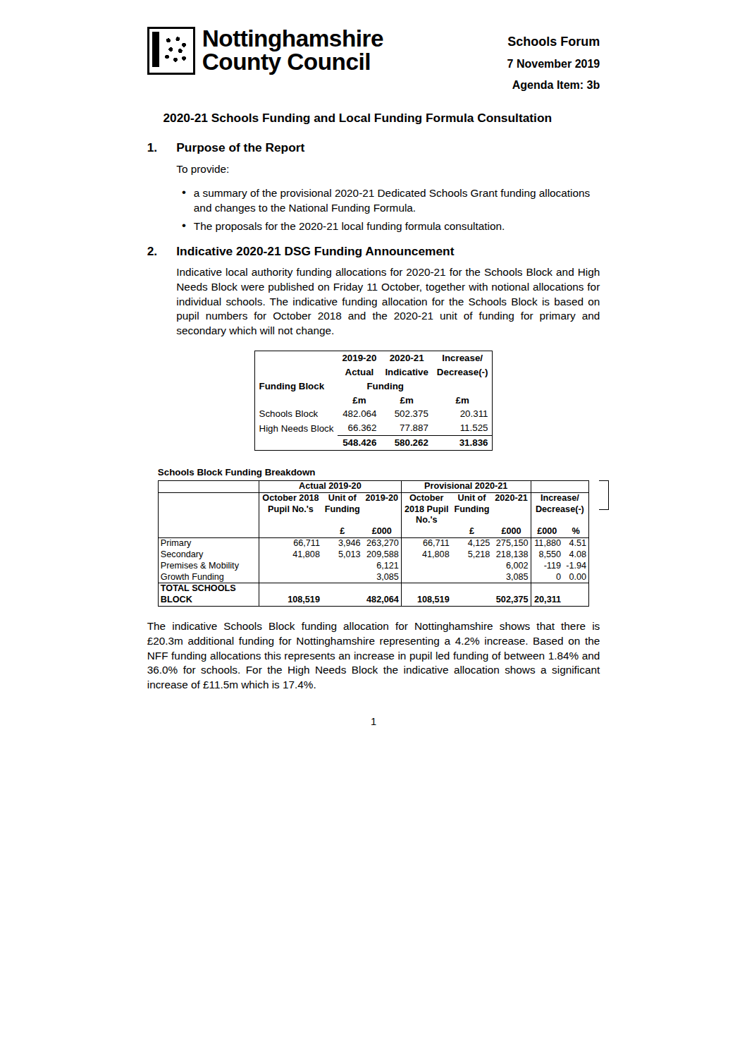Nottinghamshire
County Council
Schools Forum
7 November 2019
Agenda Item: 3b
2020-21 Schools Funding and Local Funding Formula Consultation
1.
Purpose of the Report
To provide:
a summary of the provisional 2020-21 Dedicated Schools Grant funding allocations and changes to the National Funding Formula.
The proposals for the 2020-21 local funding formula consultation.
2.
Indicative 2020-21 DSG Funding Announcement
Indicative local authority funding allocations for 2020-21 for the Schools Block and High Needs Block were published on Friday 11 October, together with notional allocations for individual schools. The indicative funding allocation for the Schools Block is based on pupil numbers for October 2018 and the 2020-21 unit of funding for primary and secondary which will not change.
| | 2019-20 | 2020-21 | Increase/ |
| | Actual | Indicative | Decrease(-) |
| Funding Block | Funding | |
| | £m | £m | £m |
| Schools Block | 482.064 | 502.375 | 20.311 |
| High Needs Block | 66.362 | 77.887 | 11.525 |
| | 548.426 | 580.262 | 31.836 |
Schools Block Funding Breakdown
| | Actual 2019-20 | Provisional 2020-21 | |
| --- | --- | --- | --- |
| | October 2018 | Unit of | 2019-20 | October | Unit of | 2020-21 | Increase/ |
| | Pupil No.'s | Funding | | 2018 Pupil | Funding | | Decrease(-) |
| | | | | No.'s | | | |
| | | £ | £000 | | £ | £000 | £000 | % |
| Primary | 66,711 | 3,946 | 263,270 | 66,711 | 4,125 | 275,150 | 11,880 | 4.51 |
| Secondary | 41,808 | 5,013 | 209,588 | 41,808 | 5,218 | 218,138 | 8,550 | 4.08 |
| Premises & Mobility | | | 6,121 | | | 6,002 | -119 | -1.94 |
| Growth Funding | | | 3,085 | | | 3,085 | 0 | 0.00 |
| TOTAL SCHOOLS BLOCK | 108,519 | | 482,064 | 108,519 | | 502,375 | 20,311 | |
The indicative Schools Block funding allocation for Nottinghamshire shows that there is £20.3m additional funding for Nottinghamshire representing a 4.2% increase. Based on the NFF funding allocations this represents an increase in pupil led funding of between 1.84% and 36.0% for schools. For the High Needs Block the indicative allocation shows a significant increase of £11.5m which is 17.4%.
1